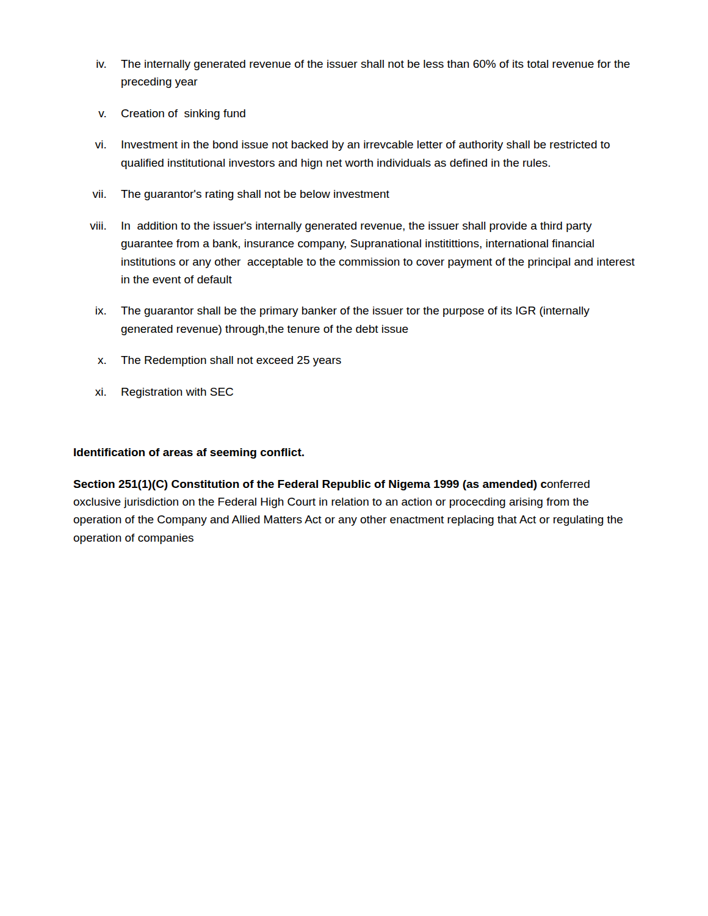The internally generated revenue of the issuer shall not be less than 60% of its total revenue for the preceding year
Creation of sinking fund
Investment in the bond issue not backed by an irrevcable letter of authority shall be restricted to qualified institutional investors and hign net worth individuals as defined in the rules.
The guarantor's rating shall not be below investment
In addition to the issuer's internally generated revenue, the issuer shall provide a third party guarantee from a bank, insurance company, Supranational institittions, international financial institutions or any other acceptable to the commission to cover payment of the principal and interest in the event of default
The guarantor shall be the primary banker of the issuer tor the purpose of its IGR (internally generated revenue) through,the tenure of the debt issue
The Redemption shall not exceed 25 years
Registration with SEC
Identification of areas af seeming conflict.
Section 251(1)(C) Constitution of the Federal Republic of Nigema 1999 (as amended) conferred oxclusive jurisdiction on the Federal High Court in relation to an action or procecding arising from the operation of the Company and Allied Matters Act or any other enactment replacing that Act or regulating the operation of companies